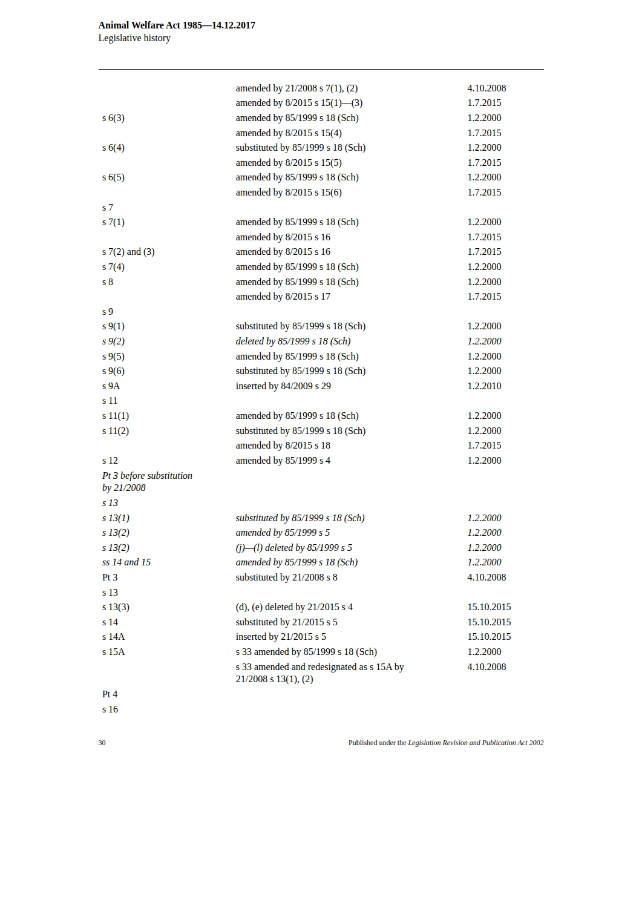Animal Welfare Act 1985—14.12.2017
Legislative history
| | amended by 21/2008 s 7(1), (2) | 4.10.2008 |
| | amended by 8/2015 s 15(1)—(3) | 1.7.2015 |
| s 6(3) | amended by 85/1999 s 18 (Sch) | 1.2.2000 |
| | amended by 8/2015 s 15(4) | 1.7.2015 |
| s 6(4) | substituted by 85/1999 s 18 (Sch) | 1.2.2000 |
| | amended by 8/2015 s 15(5) | 1.7.2015 |
| s 6(5) | amended by 85/1999 s 18 (Sch) | 1.2.2000 |
| | amended by 8/2015 s 15(6) | 1.7.2015 |
| s 7 | | |
| s 7(1) | amended by 85/1999 s 18 (Sch) | 1.2.2000 |
| | amended by 8/2015 s 16 | 1.7.2015 |
| s 7(2) and (3) | amended by 8/2015 s 16 | 1.7.2015 |
| s 7(4) | amended by 85/1999 s 18 (Sch) | 1.2.2000 |
| s 8 | amended by 85/1999 s 18 (Sch) | 1.2.2000 |
| | amended by 8/2015 s 17 | 1.7.2015 |
| s 9 | | |
| s 9(1) | substituted by 85/1999 s 18 (Sch) | 1.2.2000 |
| s 9(2) | deleted by 85/1999 s 18 (Sch) | 1.2.2000 |
| s 9(5) | amended by 85/1999 s 18 (Sch) | 1.2.2000 |
| s 9(6) | substituted by 85/1999 s 18 (Sch) | 1.2.2000 |
| s 9A | inserted by 84/2009 s 29 | 1.2.2010 |
| s 11 | | |
| s 11(1) | amended by 85/1999 s 18 (Sch) | 1.2.2000 |
| s 11(2) | substituted by 85/1999 s 18 (Sch) | 1.2.2000 |
| | amended by 8/2015 s 18 | 1.7.2015 |
| s 12 | amended by 85/1999 s 4 | 1.2.2000 |
| Pt 3 before substitution by 21/2008 | | |
| s 13 | | |
| s 13(1) | substituted by 85/1999 s 18 (Sch) | 1.2.2000 |
| s 13(2) | amended by 85/1999 s 5 | 1.2.2000 |
| s 13(2) | (j)—(l) deleted by 85/1999 s 5 | 1.2.2000 |
| ss 14 and 15 | amended by 85/1999 s 18 (Sch) | 1.2.2000 |
| Pt 3 | substituted by 21/2008 s 8 | 4.10.2008 |
| s 13 | | |
| s 13(3) | (d), (e) deleted by 21/2015 s 4 | 15.10.2015 |
| s 14 | substituted by 21/2015 s 5 | 15.10.2015 |
| s 14A | inserted by 21/2015 s 5 | 15.10.2015 |
| s 15A | s 33 amended by 85/1999 s 18 (Sch) | 1.2.2000 |
| | s 33 amended and redesignated as s 15A by 21/2008 s 13(1), (2) | 4.10.2008 |
| Pt 4 | | |
| s 16 | | |
30 Published under the Legislation Revision and Publication Act 2002